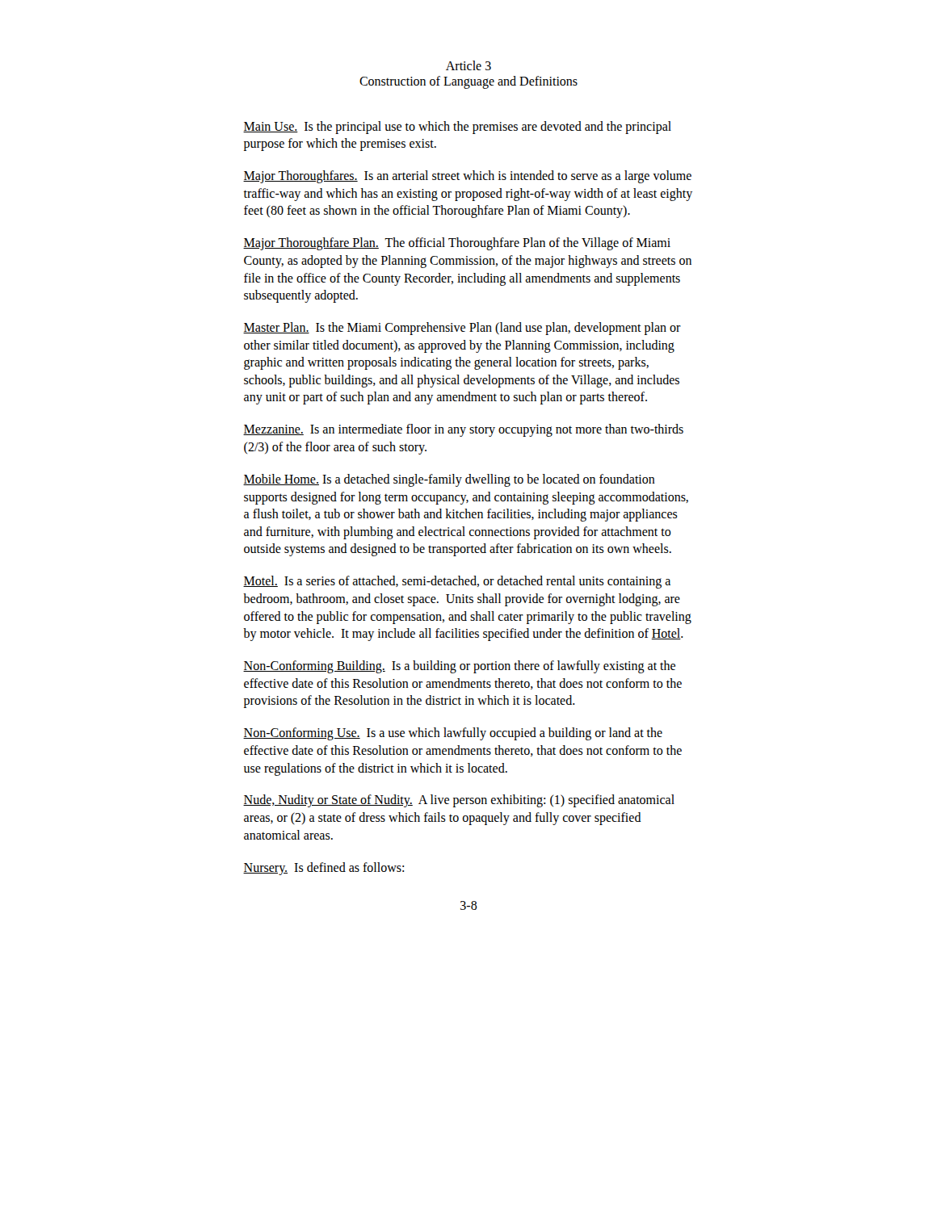Article 3 Construction of Language and Definitions
Main Use. Is the principal use to which the premises are devoted and the principal purpose for which the premises exist.
Major Thoroughfares. Is an arterial street which is intended to serve as a large volume traffic-way and which has an existing or proposed right-of-way width of at least eighty feet (80 feet as shown in the official Thoroughfare Plan of Miami County).
Major Thoroughfare Plan. The official Thoroughfare Plan of the Village of Miami County, as adopted by the Planning Commission, of the major highways and streets on file in the office of the County Recorder, including all amendments and supplements subsequently adopted.
Master Plan. Is the Miami Comprehensive Plan (land use plan, development plan or other similar titled document), as approved by the Planning Commission, including graphic and written proposals indicating the general location for streets, parks, schools, public buildings, and all physical developments of the Village, and includes any unit or part of such plan and any amendment to such plan or parts thereof.
Mezzanine. Is an intermediate floor in any story occupying not more than two-thirds (2/3) of the floor area of such story.
Mobile Home. Is a detached single-family dwelling to be located on foundation supports designed for long term occupancy, and containing sleeping accommodations, a flush toilet, a tub or shower bath and kitchen facilities, including major appliances and furniture, with plumbing and electrical connections provided for attachment to outside systems and designed to be transported after fabrication on its own wheels.
Motel. Is a series of attached, semi-detached, or detached rental units containing a bedroom, bathroom, and closet space. Units shall provide for overnight lodging, are offered to the public for compensation, and shall cater primarily to the public traveling by motor vehicle. It may include all facilities specified under the definition of Hotel.
Non-Conforming Building. Is a building or portion there of lawfully existing at the effective date of this Resolution or amendments thereto, that does not conform to the provisions of the Resolution in the district in which it is located.
Non-Conforming Use. Is a use which lawfully occupied a building or land at the effective date of this Resolution or amendments thereto, that does not conform to the use regulations of the district in which it is located.
Nude, Nudity or State of Nudity. A live person exhibiting: (1) specified anatomical areas, or (2) a state of dress which fails to opaquely and fully cover specified anatomical areas.
Nursery. Is defined as follows:
3-8